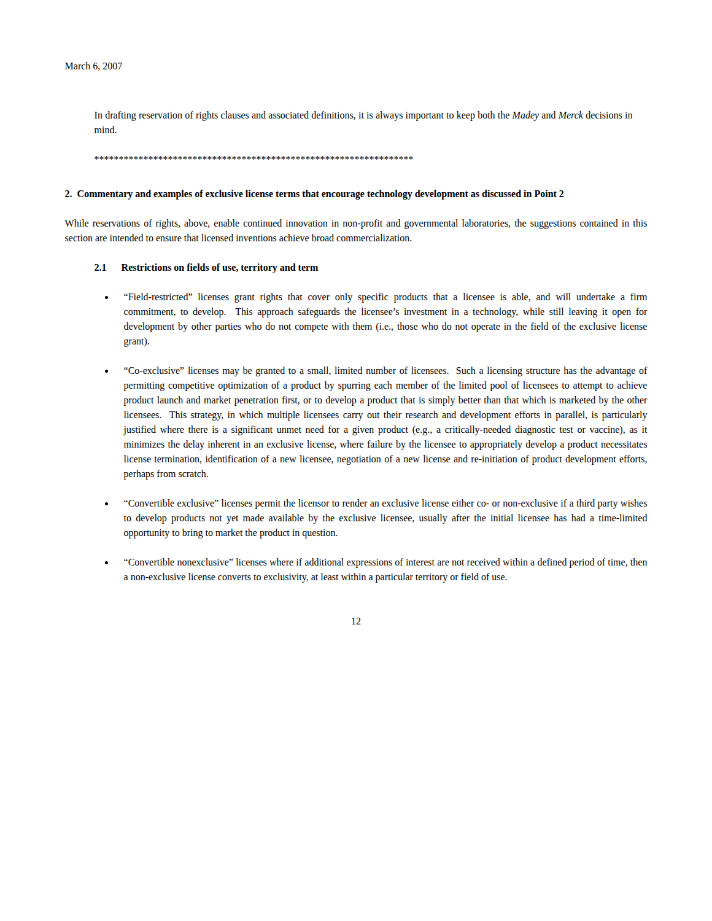March 6, 2007
In drafting reservation of rights clauses and associated definitions, it is always important to keep both the Madey and Merck decisions in mind.
*****************************************************************
2. Commentary and examples of exclusive license terms that encourage technology development as discussed in Point 2
While reservations of rights, above, enable continued innovation in non-profit and governmental laboratories, the suggestions contained in this section are intended to ensure that licensed inventions achieve broad commercialization.
2.1 Restrictions on fields of use, territory and term
“Field-restricted” licenses grant rights that cover only specific products that a licensee is able, and will undertake a firm commitment, to develop. This approach safeguards the licensee’s investment in a technology, while still leaving it open for development by other parties who do not compete with them (i.e., those who do not operate in the field of the exclusive license grant).
“Co-exclusive” licenses may be granted to a small, limited number of licensees. Such a licensing structure has the advantage of permitting competitive optimization of a product by spurring each member of the limited pool of licensees to attempt to achieve product launch and market penetration first, or to develop a product that is simply better than that which is marketed by the other licensees. This strategy, in which multiple licensees carry out their research and development efforts in parallel, is particularly justified where there is a significant unmet need for a given product (e.g., a critically-needed diagnostic test or vaccine), as it minimizes the delay inherent in an exclusive license, where failure by the licensee to appropriately develop a product necessitates license termination, identification of a new licensee, negotiation of a new license and re-initiation of product development efforts, perhaps from scratch.
“Convertible exclusive” licenses permit the licensor to render an exclusive license either co- or non-exclusive if a third party wishes to develop products not yet made available by the exclusive licensee, usually after the initial licensee has had a time-limited opportunity to bring to market the product in question.
“Convertible nonexclusive” licenses where if additional expressions of interest are not received within a defined period of time, then a non-exclusive license converts to exclusivity, at least within a particular territory or field of use.
12